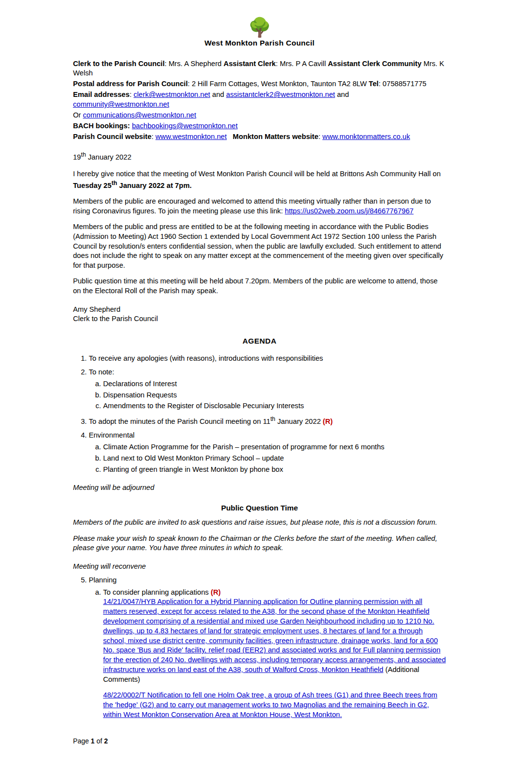🌳 West Monkton Parish Council
Clerk to the Parish Council: Mrs. A Shepherd Assistant Clerk: Mrs. P A Cavill Assistant Clerk Community Mrs. K Welsh
Postal address for Parish Council: 2 Hill Farm Cottages, West Monkton, Taunton TA2 8LW Tel: 07588571775
Email addresses: clerk@westmonkton.net and assistantclerk2@westmonkton.net and community@westmonkton.net
Or communications@westmonkton.net
BACH bookings: bachbookings@westmonkton.net
Parish Council website: www.westmonkton.net Monkton Matters website: www.monktonmatters.co.uk
19th January 2022
I hereby give notice that the meeting of West Monkton Parish Council will be held at Brittons Ash Community Hall on Tuesday 25th January 2022 at 7pm.
Members of the public are encouraged and welcomed to attend this meeting virtually rather than in person due to rising Coronavirus figures. To join the meeting please use this link: https://us02web.zoom.us/j/84667767967
Members of the public and press are entitled to be at the following meeting in accordance with the Public Bodies (Admission to Meeting) Act 1960 Section 1 extended by Local Government Act 1972 Section 100 unless the Parish Council by resolution/s enters confidential session, when the public are lawfully excluded. Such entitlement to attend does not include the right to speak on any matter except at the commencement of the meeting given over specifically for that purpose.
Public question time at this meeting will be held about 7.20pm. Members of the public are welcome to attend, those on the Electoral Roll of the Parish may speak.
Amy Shepherd
Clerk to the Parish Council
AGENDA
To receive any apologies (with reasons), introductions with responsibilities
To note:
Declarations of Interest
Dispensation Requests
Amendments to the Register of Disclosable Pecuniary Interests
To adopt the minutes of the Parish Council meeting on 11th January 2022 (R)
Environmental
Climate Action Programme for the Parish – presentation of programme for next 6 months
Land next to Old West Monkton Primary School – update
Planting of green triangle in West Monkton by phone box
Meeting will be adjourned
Public Question Time
Members of the public are invited to ask questions and raise issues, but please note, this is not a discussion forum.
Please make your wish to speak known to the Chairman or the Clerks before the start of the meeting. When called, please give your name. You have three minutes in which to speak.
Meeting will reconvene
Planning
To consider planning applications (R)
14/21/0047/HYB Application for a Hybrid Planning application for Outline planning permission with all matters reserved, except for access related to the A38, for the second phase of the Monkton Heathfield development comprising of a residential and mixed use Garden Neighbourhood including up to 1210 No. dwellings, up to 4.83 hectares of land for strategic employment uses, 8 hectares of land for a through school, mixed use district centre, community facilities, green infrastructure, drainage works, land for a 600 No. space 'Bus and Ride' facility, relief road (EER2) and associated works and for Full planning permission for the erection of 240 No. dwellings with access, including temporary access arrangements, and associated infrastructure works on land east of the A38, south of Walford Cross, Monkton Heathfield (Additional Comments)
48/22/0002/T Notification to fell one Holm Oak tree, a group of Ash trees (G1) and three Beech trees from the 'hedge' (G2) and to carry out management works to two Magnolias and the remaining Beech in G2, within West Monkton Conservation Area at Monkton House, West Monkton.
Page 1 of 2